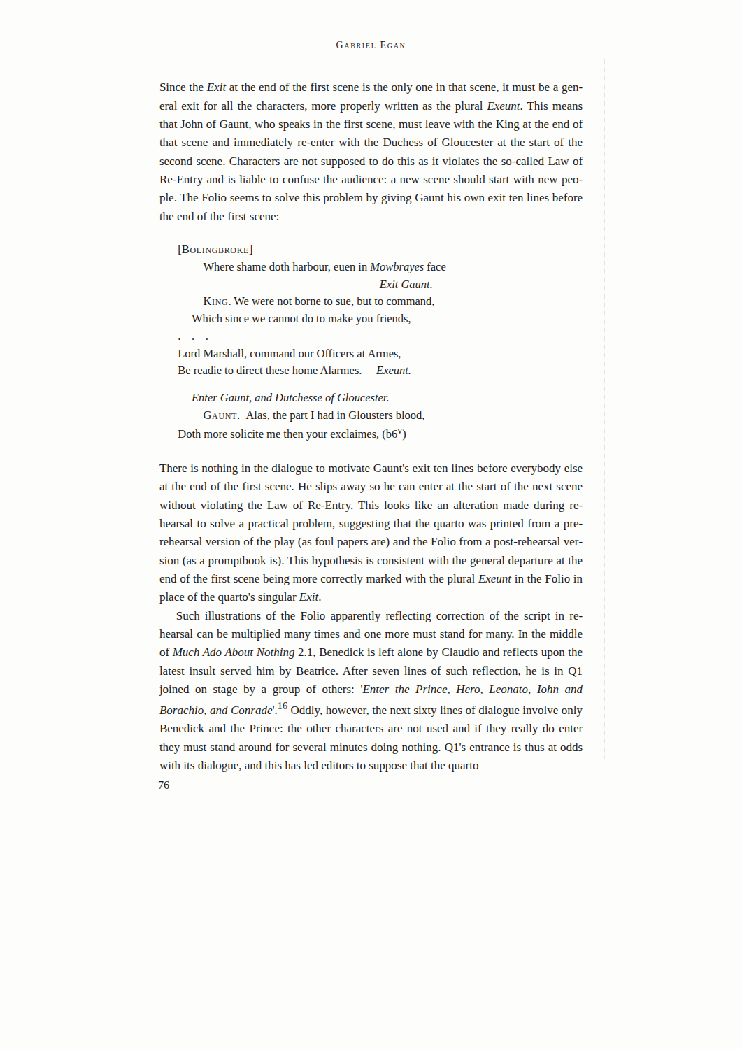Gabriel Egan
Since the Exit at the end of the first scene is the only one in that scene, it must be a general exit for all the characters, more properly written as the plural Exeunt. This means that John of Gaunt, who speaks in the first scene, must leave with the King at the end of that scene and immediately re-enter with the Duchess of Gloucester at the start of the second scene. Characters are not supposed to do this as it violates the so-called Law of Re-Entry and is liable to confuse the audience: a new scene should start with new people. The Folio seems to solve this problem by giving Gaunt his own exit ten lines before the end of the first scene:
[Bolingbroke]
Where shame doth harbour, euen in Mowbrayes face
Exit Gaunt.
King. We were not borne to sue, but to command,
Which since we cannot do to make you friends,
. . .
Lord Marshall, command our Officers at Armes,
Be readie to direct these home Alarmes. Exeunt.
Enter Gaunt, and Dutchesse of Gloucester.
Gaunt. Alas, the part I had in Glousters blood,
Doth more solicite me then your exclaimes, (b6v)
There is nothing in the dialogue to motivate Gaunt's exit ten lines before everybody else at the end of the first scene. He slips away so he can enter at the start of the next scene without violating the Law of Re-Entry. This looks like an alteration made during rehearsal to solve a practical problem, suggesting that the quarto was printed from a pre-rehearsal version of the play (as foul papers are) and the Folio from a post-rehearsal version (as a promptbook is). This hypothesis is consistent with the general departure at the end of the first scene being more correctly marked with the plural Exeunt in the Folio in place of the quarto's singular Exit.
Such illustrations of the Folio apparently reflecting correction of the script in rehearsal can be multiplied many times and one more must stand for many. In the middle of Much Ado About Nothing 2.1, Benedick is left alone by Claudio and reflects upon the latest insult served him by Beatrice. After seven lines of such reflection, he is in Q1 joined on stage by a group of others: 'Enter the Prince, Hero, Leonato, Iohn and Borachio, and Conrade'.16 Oddly, however, the next sixty lines of dialogue involve only Benedick and the Prince: the other characters are not used and if they really do enter they must stand around for several minutes doing nothing. Q1's entrance is thus at odds with its dialogue, and this has led editors to suppose that the quarto
76